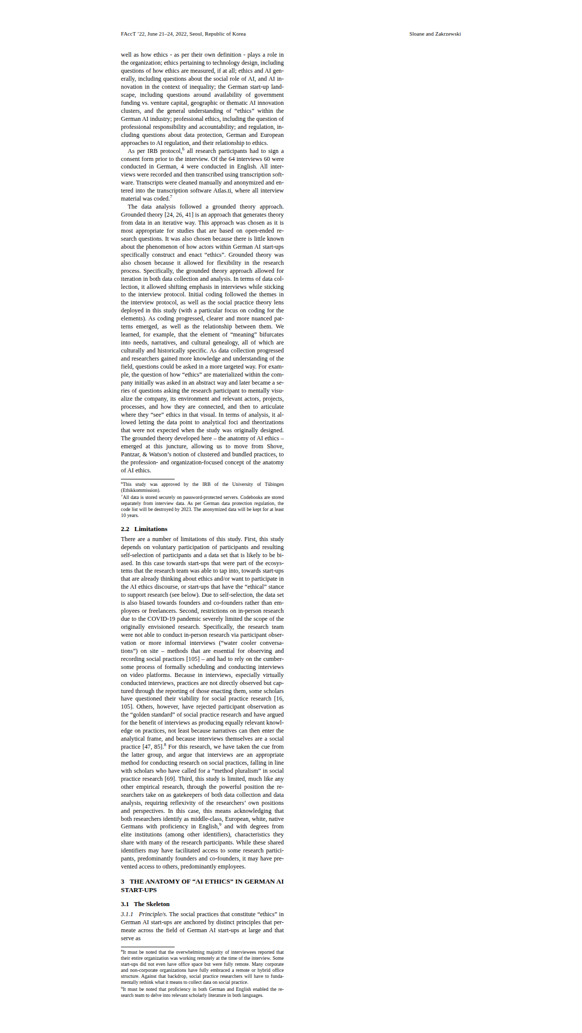FAccT ’22, June 21–24, 2022, Seoul, Republic of Korea
Sloane and Zakrzewski
well as how ethics - as per their own definition - plays a role in the organization; ethics pertaining to technology design, including questions of how ethics are measured, if at all; ethics and AI generally, including questions about the social role of AI, and AI innovation in the context of inequality; the German start-up landscape, including questions around availability of government funding vs. venture capital, geographic or thematic AI innovation clusters, and the general understanding of “ethics” within the German AI industry; professional ethics, including the question of professional responsibility and accountability; and regulation, including questions about data protection, German and European approaches to AI regulation, and their relationship to ethics.
As per IRB protocol,6 all research participants had to sign a consent form prior to the interview. Of the 64 interviews 60 were conducted in German, 4 were conducted in English. All interviews were recorded and then transcribed using transcription software. Transcripts were cleaned manually and anonymized and entered into the transcription software Atlas.ti, where all interview material was coded.7
The data analysis followed a grounded theory approach. Grounded theory [24, 26, 41] is an approach that generates theory from data in an iterative way. This approach was chosen as it is most appropriate for studies that are based on open-ended research questions. It was also chosen because there is little known about the phenomenon of how actors within German AI start-ups specifically construct and enact “ethics”. Grounded theory was also chosen because it allowed for flexibility in the research process. Specifically, the grounded theory approach allowed for iteration in both data collection and analysis. In terms of data collection, it allowed shifting emphasis in interviews while sticking to the interview protocol. Initial coding followed the themes in the interview protocol, as well as the social practice theory lens deployed in this study (with a particular focus on coding for the elements). As coding progressed, clearer and more nuanced patterns emerged, as well as the relationship between them. We learned, for example, that the element of “meaning” bifurcates into needs, narratives, and cultural genealogy, all of which are culturally and historically specific. As data collection progressed and researchers gained more knowledge and understanding of the field, questions could be asked in a more targeted way. For example, the question of how “ethics” are materialized within the company initially was asked in an abstract way and later became a series of questions asking the research participant to mentally visualize the company, its environment and relevant actors, projects, processes, and how they are connected, and then to articulate where they “see” ethics in that visual. In terms of analysis, it allowed letting the data point to analytical foci and theorizations that were not expected when the study was originally designed. The grounded theory developed here – the anatomy of AI ethics – emerged at this juncture, allowing us to move from Shove, Pantzar, & Watson’s notion of clustered and bundled practices, to the profession- and organization-focused concept of the anatomy of AI ethics.
6This study was approved by the IRB of the University of Tübingen (Ethikkommission).
7All data is stored securely on password-protected servers. Codebooks are stored separately from interview data. As per German data protection regulation, the code list will be destroyed by 2023. The anonymized data will be kept for at least 10 years.
2.2 Limitations
There are a number of limitations of this study. First, this study depends on voluntary participation of participants and resulting self-selection of participants and a data set that is likely to be biased. In this case towards start-ups that were part of the ecosystems that the research team was able to tap into, towards start-ups that are already thinking about ethics and/or want to participate in the AI ethics discourse, or start-ups that have the “ethical” stance to support research (see below). Due to self-selection, the data set is also biased towards founders and co-founders rather than employees or freelancers. Second, restrictions on in-person research due to the COVID-19 pandemic severely limited the scope of the originally envisioned research. Specifically, the research team were not able to conduct in-person research via participant observation or more informal interviews (“water cooler conversations”) on site – methods that are essential for observing and recording social practices [105] – and had to rely on the cumbersome process of formally scheduling and conducting interviews on video platforms. Because in interviews, especially virtually conducted interviews, practices are not directly observed but captured through the reporting of those enacting them, some scholars have questioned their viability for social practice research [16, 105]. Others, however, have rejected participant observation as the “golden standard” of social practice research and have argued for the benefit of interviews as producing equally relevant knowledge on practices, not least because narratives can then enter the analytical frame, and because interviews themselves are a social practice [47, 85].8 For this research, we have taken the cue from the latter group, and argue that interviews are an appropriate method for conducting research on social practices, falling in line with scholars who have called for a “method pluralism” in social practice research [69]. Third, this study is limited, much like any other empirical research, through the powerful position the researchers take on as gatekeepers of both data collection and data analysis, requiring reflexivity of the researchers’ own positions and perspectives. In this case, this means acknowledging that both researchers identify as middle-class, European, white, native Germans with proficiency in English,9 and with degrees from elite institutions (among other identifiers), characteristics they share with many of the research participants. While these shared identifiers may have facilitated access to some research participants, predominantly founders and co-founders, it may have prevented access to others, predominantly employees.
3 THE ANATOMY OF “AI ETHICS” IN GERMAN AI START-UPS
3.1 The Skeleton
3.1.1 Principle/s. The social practices that constitute “ethics” in German AI start-ups are anchored by distinct principles that permeate across the field of German AI start-ups at large and that serve as
8It must be noted that the overwhelming majority of interviewees reported that their entire organization was working remotely at the time of the interview. Some start-ups did not even have office space but were fully remote. Many corporate and non-corporate organizations have fully embraced a remote or hybrid office structure. Against that backdrop, social practice researchers will have to fundamentally rethink what it means to collect data on social practice.
9It must be noted that proficiency in both German and English enabled the research team to delve into relevant scholarly literature in both languages.